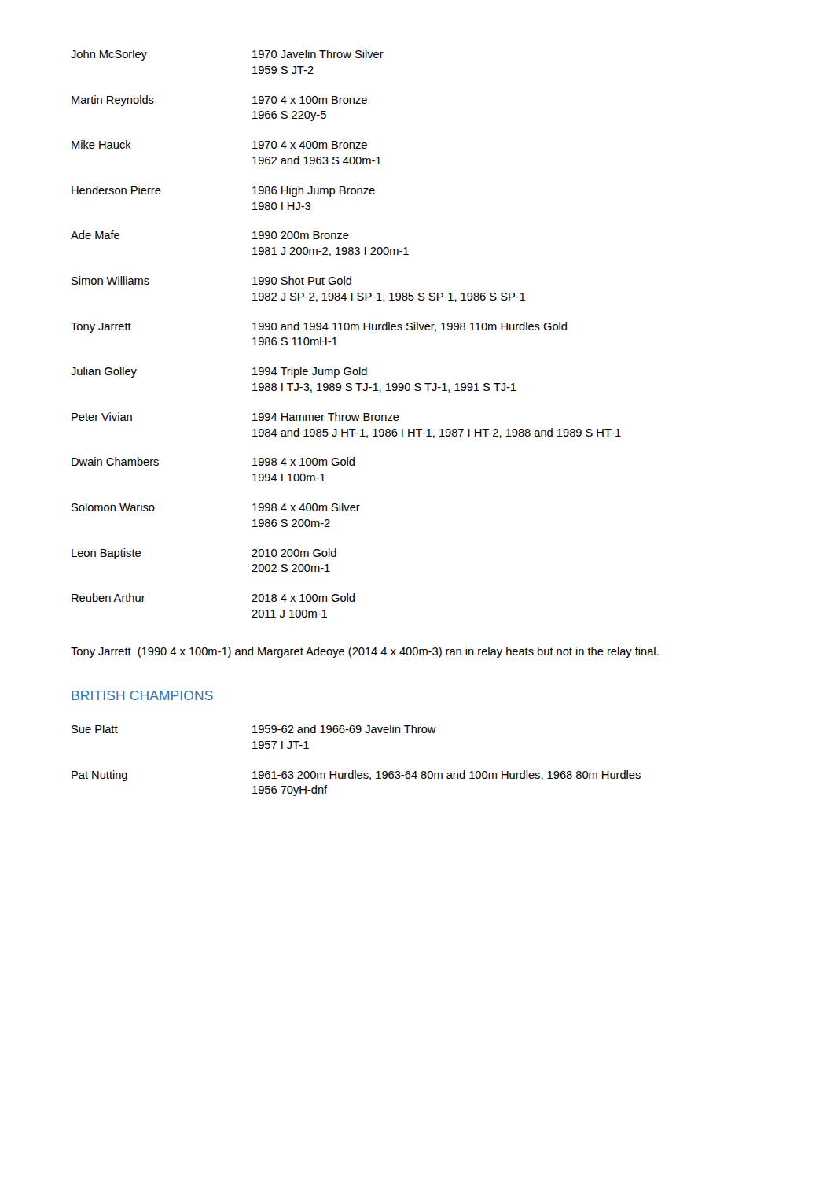| John McSorley | 1970 Javelin Throw Silver 1959 S JT-2 |
| Martin Reynolds | 1970 4 x 100m Bronze 1966 S 220y-5 |
| Mike Hauck | 1970 4 x 400m Bronze 1962 and 1963 S 400m-1 |
| Henderson Pierre | 1986 High Jump Bronze 1980 I HJ-3 |
| Ade Mafe | 1990 200m Bronze 1981 J 200m-2, 1983 I 200m-1 |
| Simon Williams | 1990 Shot Put Gold 1982 J SP-2, 1984 I SP-1, 1985 S SP-1, 1986 S SP-1 |
| Tony Jarrett | 1990 and 1994 110m Hurdles Silver, 1998 110m Hurdles Gold 1986 S 110mH-1 |
| Julian Golley | 1994 Triple Jump Gold 1988 I TJ-3, 1989 S TJ-1, 1990 S TJ-1, 1991 S TJ-1 |
| Peter Vivian | 1994 Hammer Throw Bronze 1984 and 1985 J HT-1, 1986 I HT-1, 1987 I HT-2, 1988 and 1989 S HT-1 |
| Dwain Chambers | 1998 4 x 100m Gold 1994 I 100m-1 |
| Solomon Wariso | 1998 4 x 400m Silver 1986 S 200m-2 |
| Leon Baptiste | 2010 200m Gold 2002 S 200m-1 |
| Reuben Arthur | 2018 4 x 100m Gold 2011 J 100m-1 |
Tony Jarrett (1990 4 x 100m-1) and Margaret Adeoye (2014 4 x 400m-3) ran in relay heats but not in the relay final.
BRITISH CHAMPIONS
| Sue Platt | 1959-62 and 1966-69 Javelin Throw 1957 I JT-1 |
| Pat Nutting | 1961-63 200m Hurdles, 1963-64 80m and 100m Hurdles, 1968 80m Hurdles 1956 70yH-dnf |